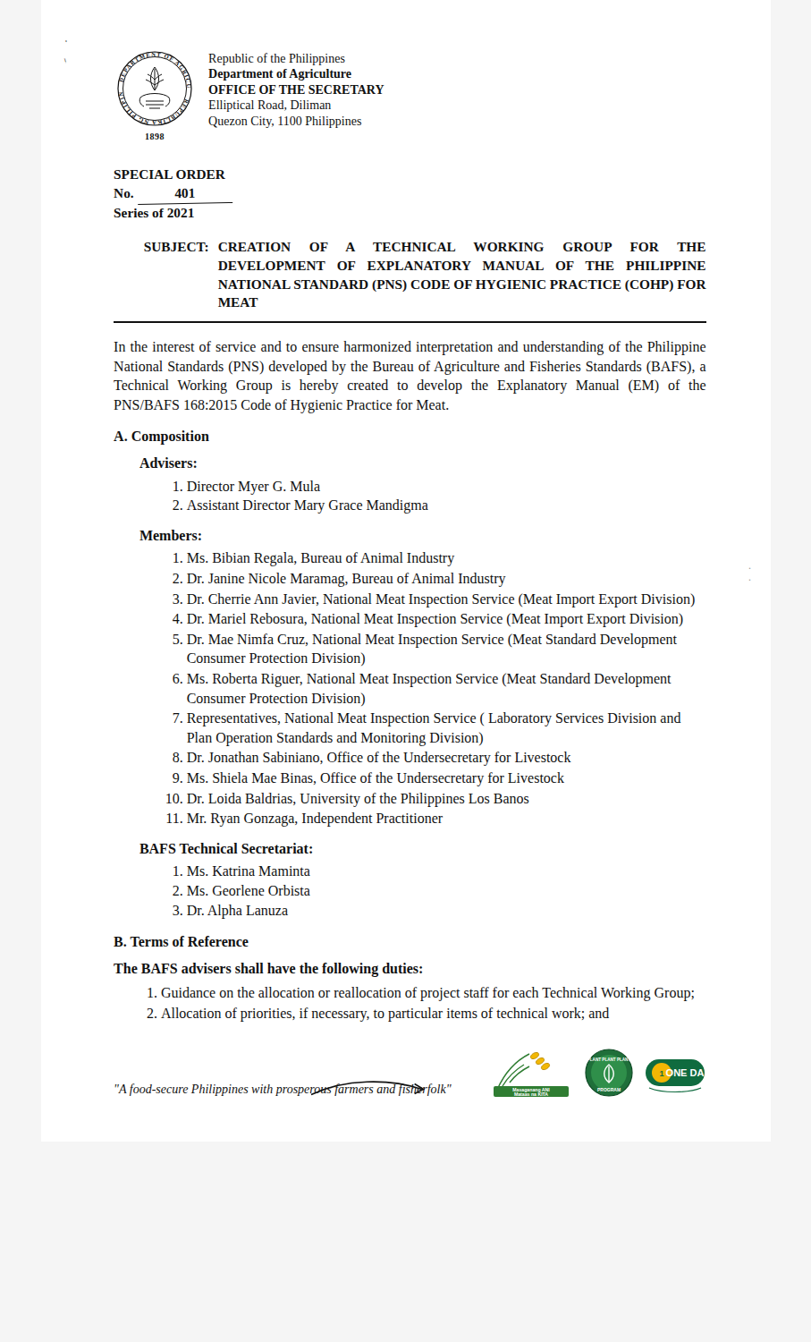· ᵎ
·
·
DEPARTMENT OF AGRICULTURE REPUBLIKA NG PILIPINAS
1898
Republic of the Philippines
Department of Agriculture
OFFICE OF THE SECRETARY
Elliptical Road, Diliman
Quezon City, 1100 Philippines
SPECIAL ORDER
No. 401
Series of 2021
SUBJECT:
CREATION OF A TECHNICAL WORKING GROUP FOR THE DEVELOPMENT OF EXPLANATORY MANUAL OF THE PHILIPPINE NATIONAL STANDARD (PNS) CODE OF HYGIENIC PRACTICE (COHP) FOR MEAT
In the interest of service and to ensure harmonized interpretation and understanding of the Philippine National Standards (PNS) developed by the Bureau of Agriculture and Fisheries Standards (BAFS), a Technical Working Group is hereby created to develop the Explanatory Manual (EM) of the PNS/BAFS 168:2015 Code of Hygienic Practice for Meat.
A. Composition
Advisers:
Director Myer G. Mula
Assistant Director Mary Grace Mandigma
Members:
Ms. Bibian Regala, Bureau of Animal Industry
Dr. Janine Nicole Maramag, Bureau of Animal Industry
Dr. Cherrie Ann Javier, National Meat Inspection Service (Meat Import Export Division)
Dr. Mariel Rebosura, National Meat Inspection Service (Meat Import Export Division)
Dr. Mae Nimfa Cruz, National Meat Inspection Service (Meat Standard Development Consumer Protection Division)
Ms. Roberta Riguer, National Meat Inspection Service (Meat Standard Development Consumer Protection Division)
Representatives, National Meat Inspection Service ( Laboratory Services Division and Plan Operation Standards and Monitoring Division)
Dr. Jonathan Sabiniano, Office of the Undersecretary for Livestock
Ms. Shiela Mae Binas, Office of the Undersecretary for Livestock
Dr. Loida Baldrias, University of the Philippines Los Banos
Mr. Ryan Gonzaga, Independent Practitioner
BAFS Technical Secretariat:
Ms. Katrina Maminta
Ms. Georlene Orbista
Dr. Alpha Lanuza
B. Terms of Reference
The BAFS advisers shall have the following duties:
Guidance on the allocation or reallocation of project staff for each Technical Working Group;
Allocation of priorities, if necessary, to particular items of technical work; and
"A food-secure Philippines with prosperous farmers and fisherfolk"
Masaganang ANI Mataas na KITA PLANT PLANT PLANT PROGRAM 1 ONE DA